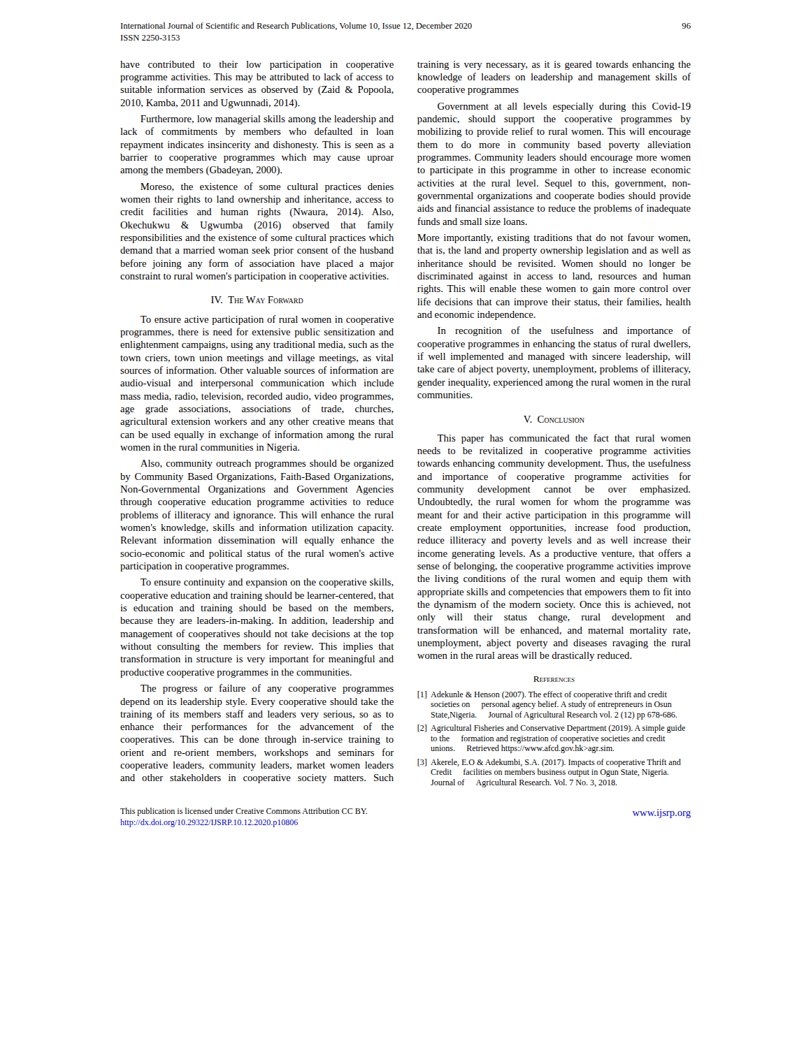International Journal of Scientific and Research Publications, Volume 10, Issue 12, December 2020
ISSN 2250-3153
96
have contributed to their low participation in cooperative programme activities. This may be attributed to lack of access to suitable information services as observed by (Zaid & Popoola, 2010, Kamba, 2011 and Ugwunnadi, 2014).
Furthermore, low managerial skills among the leadership and lack of commitments by members who defaulted in loan repayment indicates insincerity and dishonesty. This is seen as a barrier to cooperative programmes which may cause uproar among the members (Gbadeyan, 2000).
Moreso, the existence of some cultural practices denies women their rights to land ownership and inheritance, access to credit facilities and human rights (Nwaura, 2014). Also, Okechukwu & Ugwumba (2016) observed that family responsibilities and the existence of some cultural practices which demand that a married woman seek prior consent of the husband before joining any form of association have placed a major constraint to rural women's participation in cooperative activities.
IV. The Way Forward
To ensure active participation of rural women in cooperative programmes, there is need for extensive public sensitization and enlightenment campaigns, using any traditional media, such as the town criers, town union meetings and village meetings, as vital sources of information. Other valuable sources of information are audio-visual and interpersonal communication which include mass media, radio, television, recorded audio, video programmes, age grade associations, associations of trade, churches, agricultural extension workers and any other creative means that can be used equally in exchange of information among the rural women in the rural communities in Nigeria.
Also, community outreach programmes should be organized by Community Based Organizations, Faith-Based Organizations, Non-Governmental Organizations and Government Agencies through cooperative education programme activities to reduce problems of illiteracy and ignorance. This will enhance the rural women's knowledge, skills and information utilization capacity. Relevant information dissemination will equally enhance the socio-economic and political status of the rural women's active participation in cooperative programmes.
To ensure continuity and expansion on the cooperative skills, cooperative education and training should be learner-centered, that is education and training should be based on the members, because they are leaders-in-making. In addition, leadership and management of cooperatives should not take decisions at the top without consulting the members for review. This implies that transformation in structure is very important for meaningful and productive cooperative programmes in the communities.
The progress or failure of any cooperative programmes depend on its leadership style. Every cooperative should take the training of its members staff and leaders very serious, so as to enhance their performances for the advancement of the cooperatives. This can be done through in-service training to orient and re-orient members, workshops and seminars for cooperative leaders, community leaders, market women leaders and other stakeholders in cooperative society matters. Such training is very necessary, as it is geared towards enhancing the knowledge of leaders on leadership and management skills of cooperative programmes
Government at all levels especially during this Covid-19 pandemic, should support the cooperative programmes by mobilizing to provide relief to rural women. This will encourage them to do more in community based poverty alleviation programmes. Community leaders should encourage more women to participate in this programme in other to increase economic activities at the rural level. Sequel to this, government, non-governmental organizations and cooperate bodies should provide aids and financial assistance to reduce the problems of inadequate funds and small size loans.
More importantly, existing traditions that do not favour women, that is, the land and property ownership legislation and as well as inheritance should be revisited. Women should no longer be discriminated against in access to land, resources and human rights. This will enable these women to gain more control over life decisions that can improve their status, their families, health and economic independence.
In recognition of the usefulness and importance of cooperative programmes in enhancing the status of rural dwellers, if well implemented and managed with sincere leadership, will take care of abject poverty, unemployment, problems of illiteracy, gender inequality, experienced among the rural women in the rural communities.
V. Conclusion
This paper has communicated the fact that rural women needs to be revitalized in cooperative programme activities towards enhancing community development. Thus, the usefulness and importance of cooperative programme activities for community development cannot be over emphasized. Undoubtedly, the rural women for whom the programme was meant for and their active participation in this programme will create employment opportunities, increase food production, reduce illiteracy and poverty levels and as well increase their income generating levels. As a productive venture, that offers a sense of belonging, the cooperative programme activities improve the living conditions of the rural women and equip them with appropriate skills and competencies that empowers them to fit into the dynamism of the modern society. Once this is achieved, not only will their status change, rural development and transformation will be enhanced, and maternal mortality rate, unemployment, abject poverty and diseases ravaging the rural women in the rural areas will be drastically reduced.
References
[1] Adekunle & Henson (2007). The effect of cooperative thrift and credit societies on personal agency belief. A study of entrepreneurs in Osun State,Nigeria. Journal of Agricultural Research vol. 2 (12) pp 678-686.
[2] Agricultural Fisheries and Conservative Department (2019). A simple guide to the formation and registration of cooperative societies and credit unions. Retrieved https://www.afcd.gov.hk>agr.sim.
[3] Akerele, E.O & Adekumbi, S.A. (2017). Impacts of cooperative Thrift and Credit facilities on members business output in Ogun State, Nigeria. Journal of Agricultural Research. Vol. 7 No. 3, 2018.
This publication is licensed under Creative Commons Attribution CC BY.
http://dx.doi.org/10.29322/IJSRP.10.12.2020.p10806
www.ijsrp.org